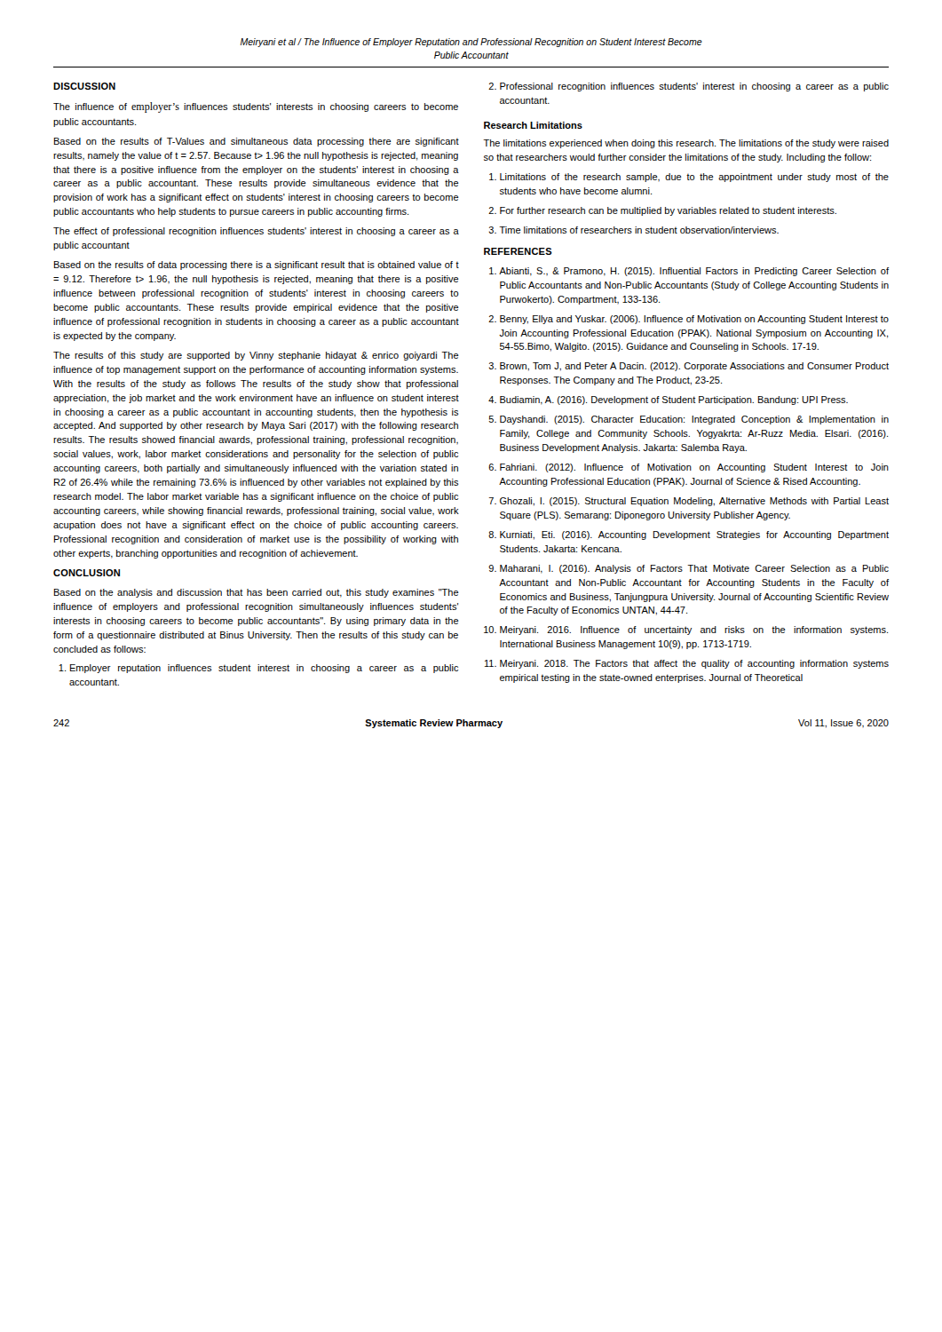Meiryani et al / The Influence of Employer Reputation and Professional Recognition on Student Interest Become
Public Accountant
Discussion
The influence of employer’s influences students' interests in choosing careers to become public accountants.
Based on the results of T-Values and simultaneous data processing there are significant results, namely the value of t = 2.57. Because t> 1.96 the null hypothesis is rejected, meaning that there is a positive influence from the employer on the students' interest in choosing a career as a public accountant. These results provide simultaneous evidence that the provision of work has a significant effect on students' interest in choosing careers to become public accountants who help students to pursue careers in public accounting firms.
The effect of professional recognition influences students' interest in choosing a career as a public accountant
Based on the results of data processing there is a significant result that is obtained value of t = 9.12. Therefore t> 1.96, the null hypothesis is rejected, meaning that there is a positive influence between professional recognition of students' interest in choosing careers to become public accountants. These results provide empirical evidence that the positive influence of professional recognition in students in choosing a career as a public accountant is expected by the company.
The results of this study are supported by Vinny stephanie hidayat & enrico goiyardi The influence of top management support on the performance of accounting information systems. With the results of the study as follows The results of the study show that professional appreciation, the job market and the work environment have an influence on student interest in choosing a career as a public accountant in accounting students, then the hypothesis is accepted. And supported by other research by Maya Sari (2017) with the following research results. The results showed financial awards, professional training, professional recognition, social values, work, labor market considerations and personality for the selection of public accounting careers, both partially and simultaneously influenced with the variation stated in R2 of 26.4% while the remaining 73.6% is influenced by other variables not explained by this research model. The labor market variable has a significant influence on the choice of public accounting careers, while showing financial rewards, professional training, social value, work acupation does not have a significant effect on the choice of public accounting careers. Professional recognition and consideration of market use is the possibility of working with other experts, branching opportunities and recognition of achievement.
Conclusion
Based on the analysis and discussion that has been carried out, this study examines "The influence of employers and professional recognition simultaneously influences students' interests in choosing careers to become public accountants". By using primary data in the form of a questionnaire distributed at Binus University. Then the results of this study can be concluded as follows:
Employer reputation influences student interest in choosing a career as a public accountant.
Professional recognition influences students' interest in choosing a career as a public accountant.
Research Limitations
The limitations experienced when doing this research. The limitations of the study were raised so that researchers would further consider the limitations of the study. Including the follow:
Limitations of the research sample, due to the appointment under study most of the students who have become alumni.
For further research can be multiplied by variables related to student interests.
Time limitations of researchers in student observation/interviews.
References
Abianti, S., & Pramono, H. (2015). Influential Factors in Predicting Career Selection of Public Accountants and Non-Public Accountants (Study of College Accounting Students in Purwokerto). Compartment, 133-136.
Benny, Ellya and Yuskar. (2006). Influence of Motivation on Accounting Student Interest to Join Accounting Professional Education (PPAK). National Symposium on Accounting IX, 54-55.Bimo, Walgito. (2015). Guidance and Counseling in Schools. 17-19.
Brown, Tom J, and Peter A Dacin. (2012). Corporate Associations and Consumer Product Responses. The Company and The Product, 23-25.
Budiamin, A. (2016). Development of Student Participation. Bandung: UPI Press.
Dayshandi. (2015). Character Education: Integrated Conception & Implementation in Family, College and Community Schools. Yogyakrta: Ar-Ruzz Media. Elsari. (2016). Business Development Analysis. Jakarta: Salemba Raya.
Fahriani. (2012). Influence of Motivation on Accounting Student Interest to Join Accounting Professional Education (PPAK). Journal of Science & Rised Accounting.
Ghozali, I. (2015). Structural Equation Modeling, Alternative Methods with Partial Least Square (PLS). Semarang: Diponegoro University Publisher Agency.
Kurniati, Eti. (2016). Accounting Development Strategies for Accounting Department Students. Jakarta: Kencana.
Maharani, I. (2016). Analysis of Factors That Motivate Career Selection as a Public Accountant and Non-Public Accountant for Accounting Students in the Faculty of Economics and Business, Tanjungpura University. Journal of Accounting Scientific Review of the Faculty of Economics UNTAN, 44-47.
Meiryani. 2016. Influence of uncertainty and risks on the information systems. International Business Management 10(9), pp. 1713-1719.
Meiryani. 2018. The Factors that affect the quality of accounting information systems empirical testing in the state-owned enterprises. Journal of Theoretical
242
Systematic Review Pharmacy
Vol 11, Issue 6, 2020